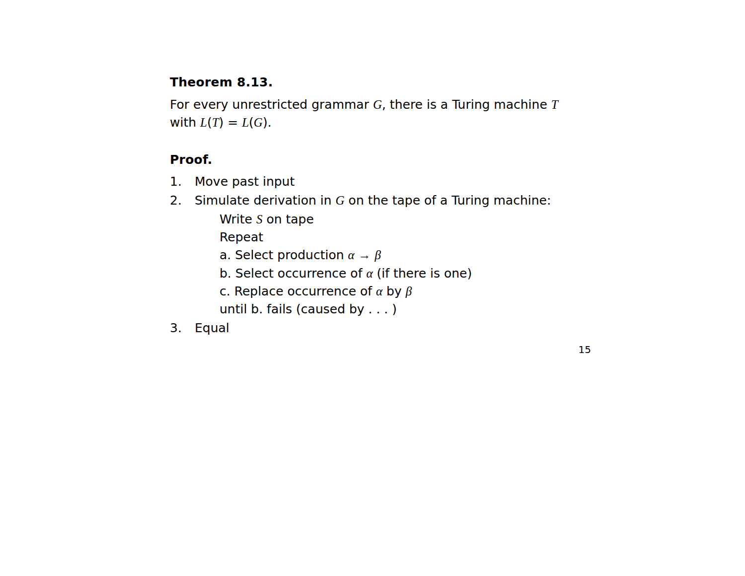Theorem 8.13.
For every unrestricted grammar G, there is a Turing machine T with L(T) = L(G).
Proof.
1. Move past input
2. Simulate derivation in G on the tape of a Turing machine:
Write S on tape
Repeat
a. Select production α → β
b. Select occurrence of α (if there is one)
c. Replace occurrence of α by β
until b. fails (caused by . . . )
3. Equal
15